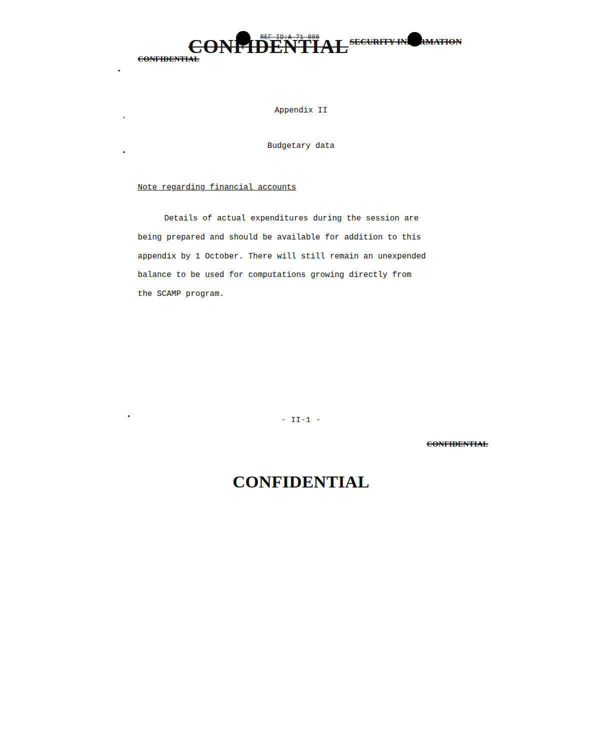CONFIDENTIAL
REF ID:A-71-806
SECURITY INFORMATION
CONFIDENTIAL
•
′
•
•
Appendix II
Budgetary data
Note regarding financial accounts
Details of actual expenditures during the session are being prepared and should be available for addition to this appendix by 1 October. There will still remain an unexpended balance to be used for computations growing directly from the SCAMP program.
- II-1 -
CONFIDENTIAL
CONFIDENTIAL